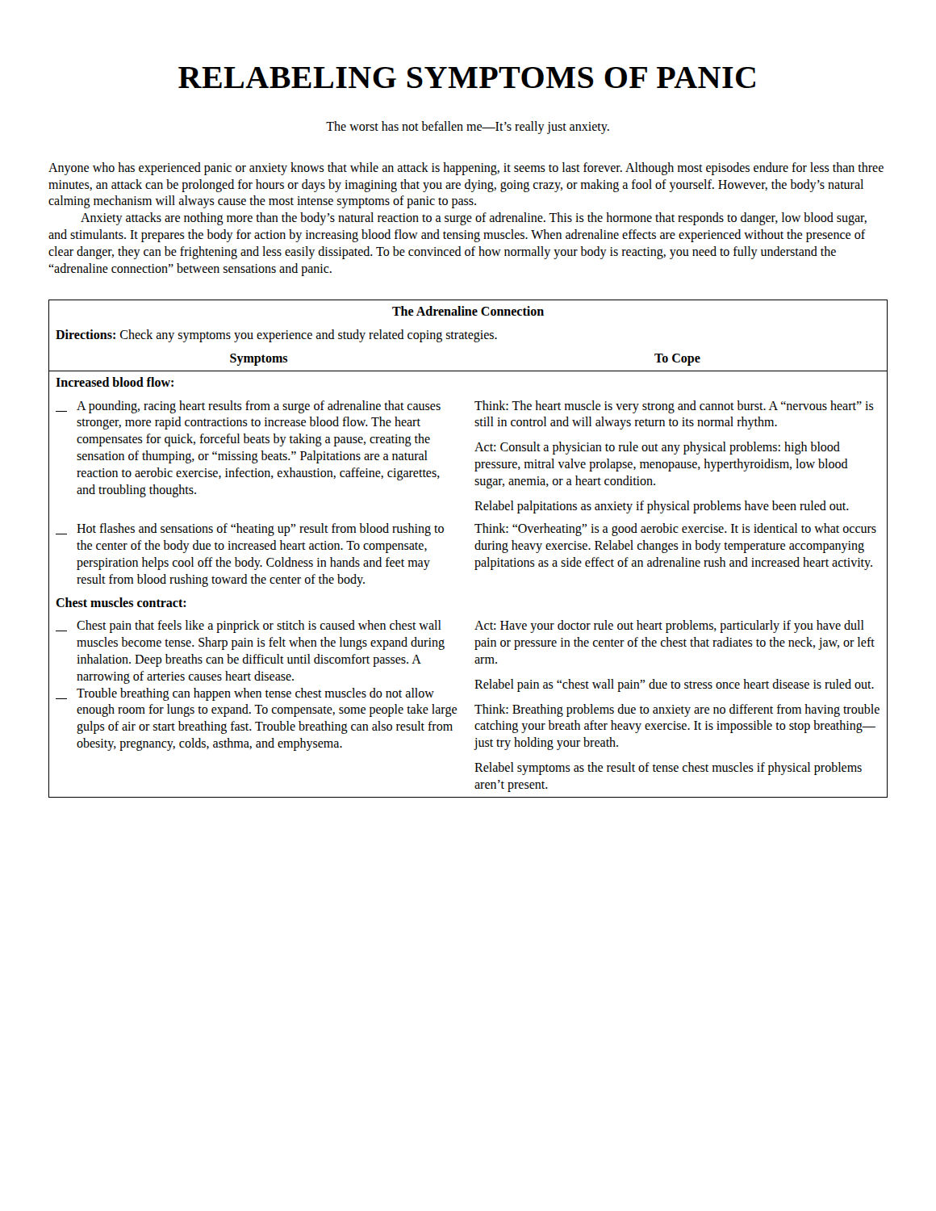RELABELING SYMPTOMS OF PANIC
The worst has not befallen me—It’s really just anxiety.
Anyone who has experienced panic or anxiety knows that while an attack is happening, it seems to last forever. Although most episodes endure for less than three minutes, an attack can be prolonged for hours or days by imagining that you are dying, going crazy, or making a fool of yourself. However, the body’s natural calming mechanism will always cause the most intense symptoms of panic to pass.
Anxiety attacks are nothing more than the body’s natural reaction to a surge of adrenaline. This is the hormone that responds to danger, low blood sugar, and stimulants. It prepares the body for action by increasing blood flow and tensing muscles. When adrenaline effects are experienced without the presence of clear danger, they can be frightening and less easily dissipated. To be convinced of how normally your body is reacting, you need to fully understand the “adrenaline connection” between sensations and panic.
| The Adrenaline Connection |
| Directions: Check any symptoms you experience and study related coping strategies. |
| Symptoms | To Cope |
| Increased blood flow: |
| A pounding, racing heart results from a surge of adrenaline that causes stronger, more rapid contractions to increase blood flow. The heart compensates for quick, forceful beats by taking a pause, creating the sensation of thumping, or “missing beats.” Palpitations are a natural reaction to aerobic exercise, infection, exhaustion, caffeine, cigarettes, and troubling thoughts. | Think: The heart muscle is very strong and cannot burst. A “nervous heart” is still in control and will always return to its normal rhythm. Act: Consult a physician to rule out any physical problems: high blood pressure, mitral valve prolapse, menopause, hyperthyroidism, low blood sugar, anemia, or a heart condition. Relabel palpitations as anxiety if physical problems have been ruled out. |
| Hot flashes and sensations of “heating up” result from blood rushing to the center of the body due to increased heart action. To compensate, perspiration helps cool off the body. Coldness in hands and feet may result from blood rushing toward the center of the body. | Think: “Overheating” is a good aerobic exercise. It is identical to what occurs during heavy exercise. Relabel changes in body temperature accompanying palpitations as a side effect of an adrenaline rush and increased heart activity. |
| Chest muscles contract: |
| Chest pain that feels like a pinprick or stitch is caused when chest wall muscles become tense. Sharp pain is felt when the lungs expand during inhalation. Deep breaths can be difficult until discomfort passes. A narrowing of arteries causes heart disease. Trouble breathing can happen when tense chest muscles do not allow enough room for lungs to expand. To compensate, some people take large gulps of air or start breathing fast. Trouble breathing can also result from obesity, pregnancy, colds, asthma, and emphysema. | Act: Have your doctor rule out heart problems, particularly if you have dull pain or pressure in the center of the chest that radiates to the neck, jaw, or left arm. Relabel pain as “chest wall pain” due to stress once heart disease is ruled out. Think: Breathing problems due to anxiety are no different from having trouble catching your breath after heavy exercise. It is impossible to stop breathing—just try holding your breath. Relabel symptoms as the result of tense chest muscles if physical problems aren’t present. |